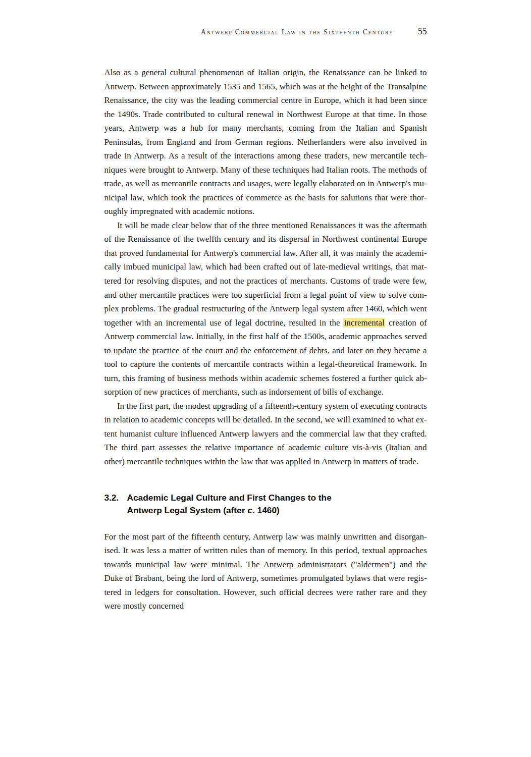Antwerp Commercial Law in the Sixteenth Century 55
Also as a general cultural phenomenon of Italian origin, the Renaissance can be linked to Antwerp. Between approximately 1535 and 1565, which was at the height of the Transalpine Renaissance, the city was the leading commercial centre in Europe, which it had been since the 1490s. Trade contributed to cultural renewal in Northwest Europe at that time. In those years, Antwerp was a hub for many merchants, coming from the Italian and Spanish Peninsulas, from England and from German regions. Netherlanders were also involved in trade in Antwerp. As a result of the interactions among these traders, new mercantile techniques were brought to Antwerp. Many of these techniques had Italian roots. The methods of trade, as well as mercantile contracts and usages, were legally elaborated on in Antwerp's municipal law, which took the practices of commerce as the basis for solutions that were thoroughly impregnated with academic notions.
It will be made clear below that of the three mentioned Renaissances it was the aftermath of the Renaissance of the twelfth century and its dispersal in Northwest continental Europe that proved fundamental for Antwerp's commercial law. After all, it was mainly the academically imbued municipal law, which had been crafted out of late-medieval writings, that mattered for resolving disputes, and not the practices of merchants. Customs of trade were few, and other mercantile practices were too superficial from a legal point of view to solve complex problems. The gradual restructuring of the Antwerp legal system after 1460, which went together with an incremental use of legal doctrine, resulted in the incremental creation of Antwerp commercial law. Initially, in the first half of the 1500s, academic approaches served to update the practice of the court and the enforcement of debts, and later on they became a tool to capture the contents of mercantile contracts within a legal-theoretical framework. In turn, this framing of business methods within academic schemes fostered a further quick absorption of new practices of merchants, such as indorsement of bills of exchange.
In the first part, the modest upgrading of a fifteenth-century system of executing contracts in relation to academic concepts will be detailed. In the second, we will examined to what extent humanist culture influenced Antwerp lawyers and the commercial law that they crafted. The third part assesses the relative importance of academic culture vis-à-vis (Italian and other) mercantile techniques within the law that was applied in Antwerp in matters of trade.
3.2. Academic Legal Culture and First Changes to theAntwerp Legal System (after c. 1460)
For the most part of the fifteenth century, Antwerp law was mainly unwritten and disorganised. It was less a matter of written rules than of memory. In this period, textual approaches towards municipal law were minimal. The Antwerp administrators ("aldermen") and the Duke of Brabant, being the lord of Antwerp, sometimes promulgated bylaws that were registered in ledgers for consultation. However, such official decrees were rather rare and they were mostly concerned